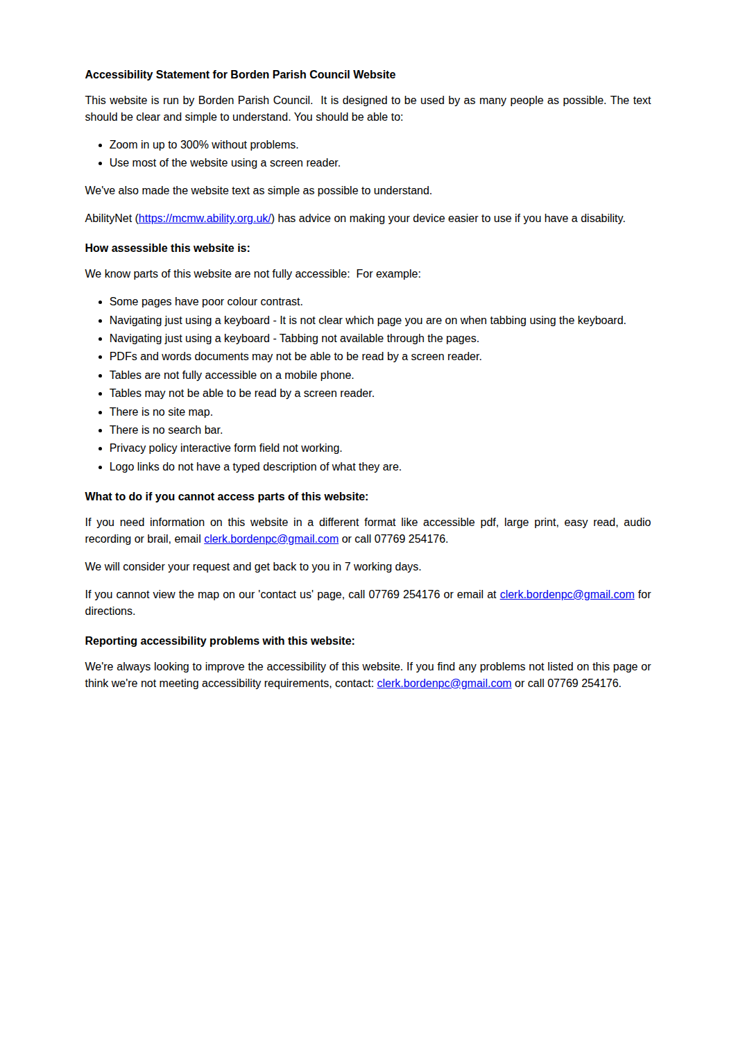Accessibility Statement for Borden Parish Council Website
This website is run by Borden Parish Council. It is designed to be used by as many people as possible. The text should be clear and simple to understand. You should be able to:
Zoom in up to 300% without problems.
Use most of the website using a screen reader.
We've also made the website text as simple as possible to understand.
AbilityNet (https://mcmw.ability.org.uk/) has advice on making your device easier to use if you have a disability.
How assessible this website is:
We know parts of this website are not fully accessible: For example:
Some pages have poor colour contrast.
Navigating just using a keyboard - It is not clear which page you are on when tabbing using the keyboard.
Navigating just using a keyboard - Tabbing not available through the pages.
PDFs and words documents may not be able to be read by a screen reader.
Tables are not fully accessible on a mobile phone.
Tables may not be able to be read by a screen reader.
There is no site map.
There is no search bar.
Privacy policy interactive form field not working.
Logo links do not have a typed description of what they are.
What to do if you cannot access parts of this website:
If you need information on this website in a different format like accessible pdf, large print, easy read, audio recording or brail, email clerk.bordenpc@gmail.com or call 07769 254176.
We will consider your request and get back to you in 7 working days.
If you cannot view the map on our 'contact us' page, call 07769 254176 or email at clerk.bordenpc@gmail.com for directions.
Reporting accessibility problems with this website:
We're always looking to improve the accessibility of this website. If you find any problems not listed on this page or think we're not meeting accessibility requirements, contact: clerk.bordenpc@gmail.com or call 07769 254176.